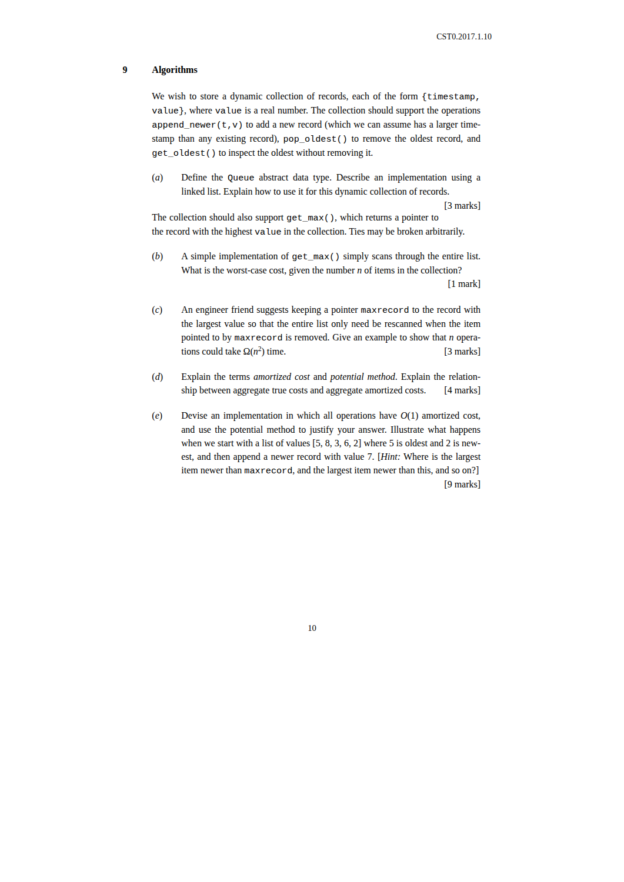CST0.2017.1.10
9 Algorithms
We wish to store a dynamic collection of records, each of the form {timestamp, value}, where value is a real number. The collection should support the operations append_newer(t,v) to add a new record (which we can assume has a larger timestamp than any existing record), pop_oldest() to remove the oldest record, and get_oldest() to inspect the oldest without removing it.
(a)
Define the Queue abstract data type. Describe an implementation using a linked list. Explain how to use it for this dynamic collection of records.[3 marks]
The collection should also support get_max(), which returns a pointer to the record with the highest value in the collection. Ties may be broken arbitrarily.
(b)
A simple implementation of get_max() simply scans through the entire list. What is the worst-case cost, given the number n of items in the collection?
[1 mark]
(c)
An engineer friend suggests keeping a pointer maxrecord to the record with the largest value so that the entire list only need be rescanned when the item pointed to by maxrecord is removed. Give an example to show that n operations could take Ω(n2) time.[3 marks]
(d)
Explain the terms amortized cost and potential method. Explain the relationship between aggregate true costs and aggregate amortized costs.[4 marks]
(e)
Devise an implementation in which all operations have O(1) amortized cost, and use the potential method to justify your answer. Illustrate what happens when we start with a list of values [5, 8, 3, 6, 2] where 5 is oldest and 2 is newest, and then append a newer record with value 7. [Hint: Where is the largest item newer than maxrecord, and the largest item newer than this, and so on?][9 marks]
10